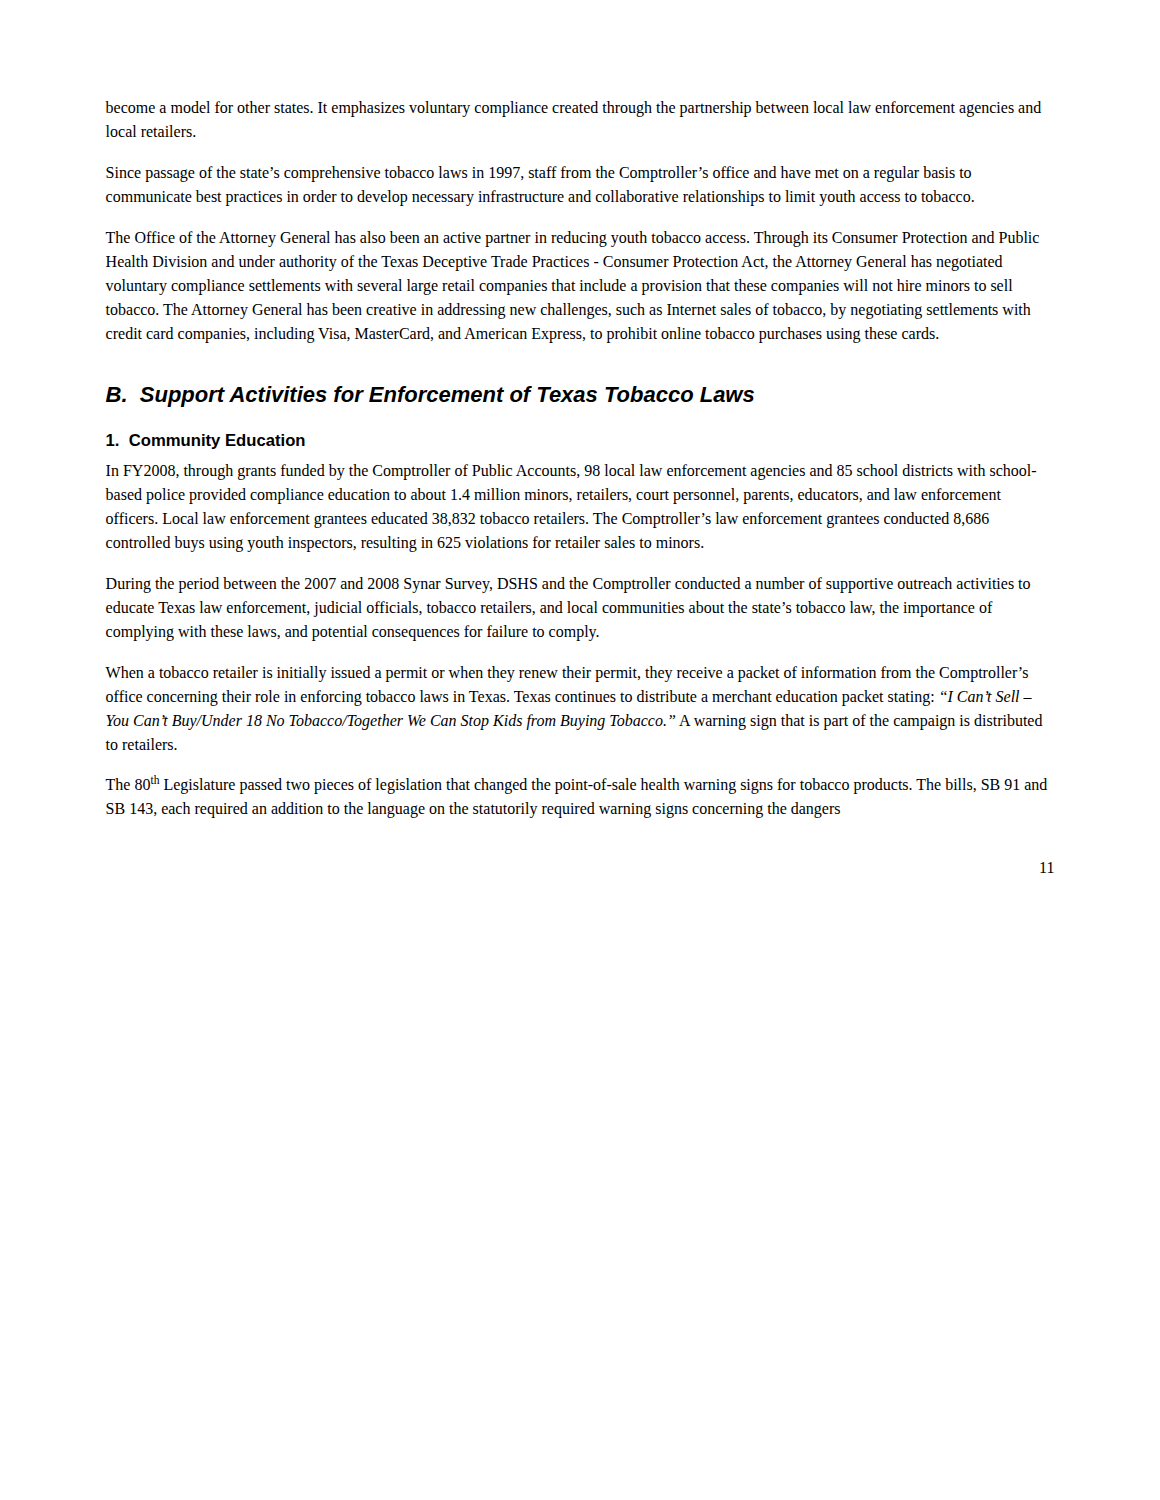become a model for other states. It emphasizes voluntary compliance created through the partnership between local law enforcement agencies and local retailers.
Since passage of the state’s comprehensive tobacco laws in 1997, staff from the Comptroller’s office and have met on a regular basis to communicate best practices in order to develop necessary infrastructure and collaborative relationships to limit youth access to tobacco.
The Office of the Attorney General has also been an active partner in reducing youth tobacco access. Through its Consumer Protection and Public Health Division and under authority of the Texas Deceptive Trade Practices - Consumer Protection Act, the Attorney General has negotiated voluntary compliance settlements with several large retail companies that include a provision that these companies will not hire minors to sell tobacco. The Attorney General has been creative in addressing new challenges, such as Internet sales of tobacco, by negotiating settlements with credit card companies, including Visa, MasterCard, and American Express, to prohibit online tobacco purchases using these cards.
B. Support Activities for Enforcement of Texas Tobacco Laws
1. Community Education
In FY2008, through grants funded by the Comptroller of Public Accounts, 98 local law enforcement agencies and 85 school districts with school-based police provided compliance education to about 1.4 million minors, retailers, court personnel, parents, educators, and law enforcement officers. Local law enforcement grantees educated 38,832 tobacco retailers. The Comptroller’s law enforcement grantees conducted 8,686 controlled buys using youth inspectors, resulting in 625 violations for retailer sales to minors.
During the period between the 2007 and 2008 Synar Survey, DSHS and the Comptroller conducted a number of supportive outreach activities to educate Texas law enforcement, judicial officials, tobacco retailers, and local communities about the state’s tobacco law, the importance of complying with these laws, and potential consequences for failure to comply.
When a tobacco retailer is initially issued a permit or when they renew their permit, they receive a packet of information from the Comptroller’s office concerning their role in enforcing tobacco laws in Texas. Texas continues to distribute a merchant education packet stating: “I Can’t Sell – You Can’t Buy/Under 18 No Tobacco/Together We Can Stop Kids from Buying Tobacco.” A warning sign that is part of the campaign is distributed to retailers.
The 80th Legislature passed two pieces of legislation that changed the point-of-sale health warning signs for tobacco products. The bills, SB 91 and SB 143, each required an addition to the language on the statutorily required warning signs concerning the dangers
11